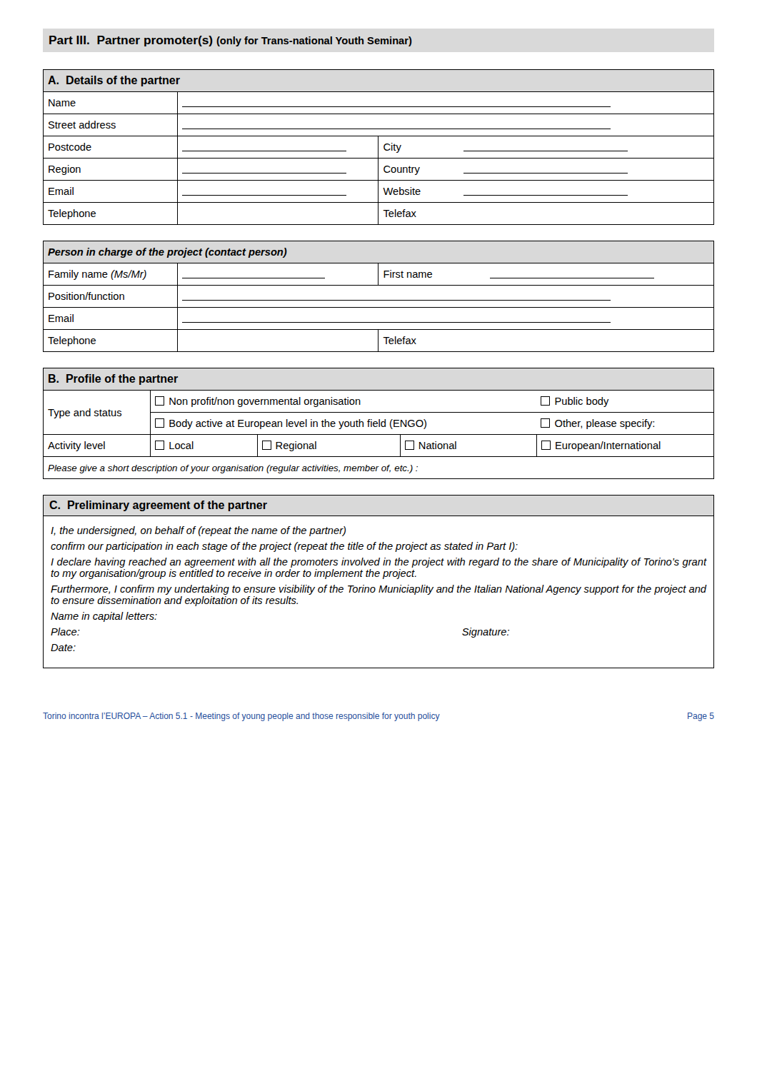Part III. Partner promoter(s) (only for Trans-national Youth Seminar)
| A. Details of the partner |
| Name | |
| Street address | |
| Postcode | | City | |
| Region | | Country | |
| Email | | Website | |
| Telephone | | Telefax | |
| Person in charge of the project (contact person) |
| Family name (Ms/Mr) | | First name | |
| Position/function | |
| Email | |
| Telephone | | Telefax | |
| B. Profile of the partner |
| Type and status | Non profit/non governmental organisation | Public body |
| Body active at European level in the youth field (ENGO) | Other, please specify: |
| Activity level | Local | Regional | National | European/International |
| Please give a short description of your organisation (regular activities, member of, etc.) : |
C. Preliminary agreement of the partner
I, the undersigned, on behalf of (repeat the name of the partner)
confirm our participation in each stage of the project (repeat the title of the project as stated in Part I):
I declare having reached an agreement with all the promoters involved in the project with regard to the share of Municipality of Torino’s grant to my organisation/group is entitled to receive in order to implement the project.
Furthermore, I confirm my undertaking to ensure visibility of the Torino Municiaplity and the Italian National Agency support for the project and to ensure dissemination and exploitation of its results.
Name in capital letters:
Place: Signature:
Date:
Torino incontra l’EUROPA – Action 5.1 - Meetings of young people and those responsible for youth policy Page 5